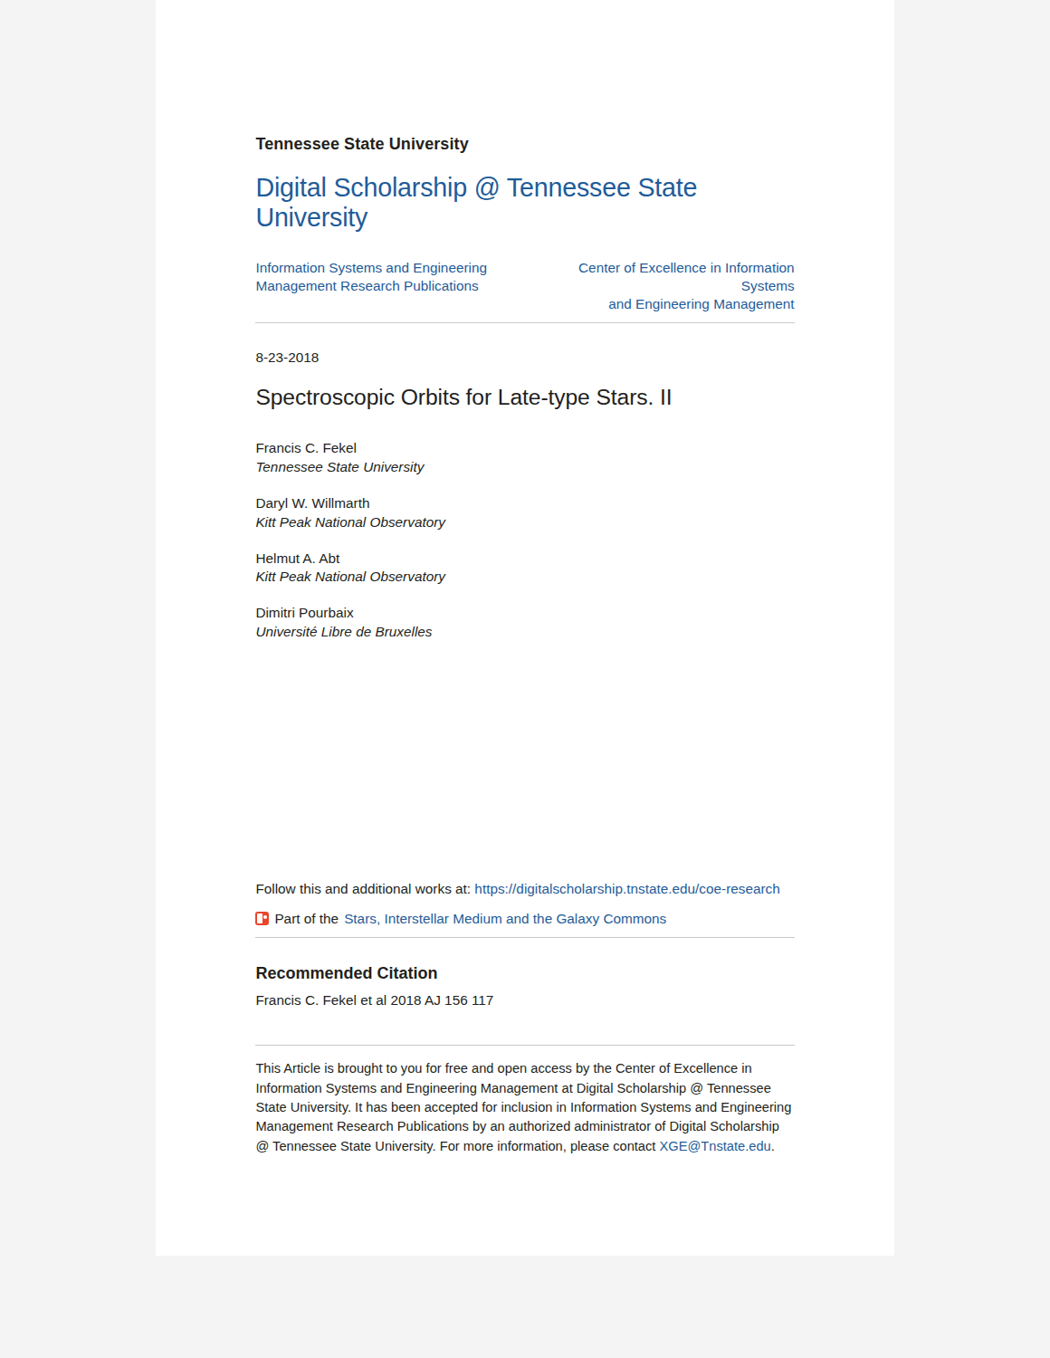Tennessee State University
Digital Scholarship @ Tennessee State University
Information Systems and Engineering
Management Research Publications
Center of Excellence in Information Systems
and Engineering Management
8-23-2018
Spectroscopic Orbits for Late-type Stars. II
Francis C. Fekel Tennessee State University
Daryl W. Willmarth Kitt Peak National Observatory
Helmut A. Abt Kitt Peak National Observatory
Dimitri Pourbaix Université Libre de Bruxelles
Follow this and additional works at: https://digitalscholarship.tnstate.edu/coe-research
Part of the Stars, Interstellar Medium and the Galaxy Commons
Recommended Citation
Francis C. Fekel et al 2018 AJ 156 117
This Article is brought to you for free and open access by the Center of Excellence in Information Systems and Engineering Management at Digital Scholarship @ Tennessee State University. It has been accepted for inclusion in Information Systems and Engineering Management Research Publications by an authorized administrator of Digital Scholarship @ Tennessee State University. For more information, please contact XGE@Tnstate.edu.